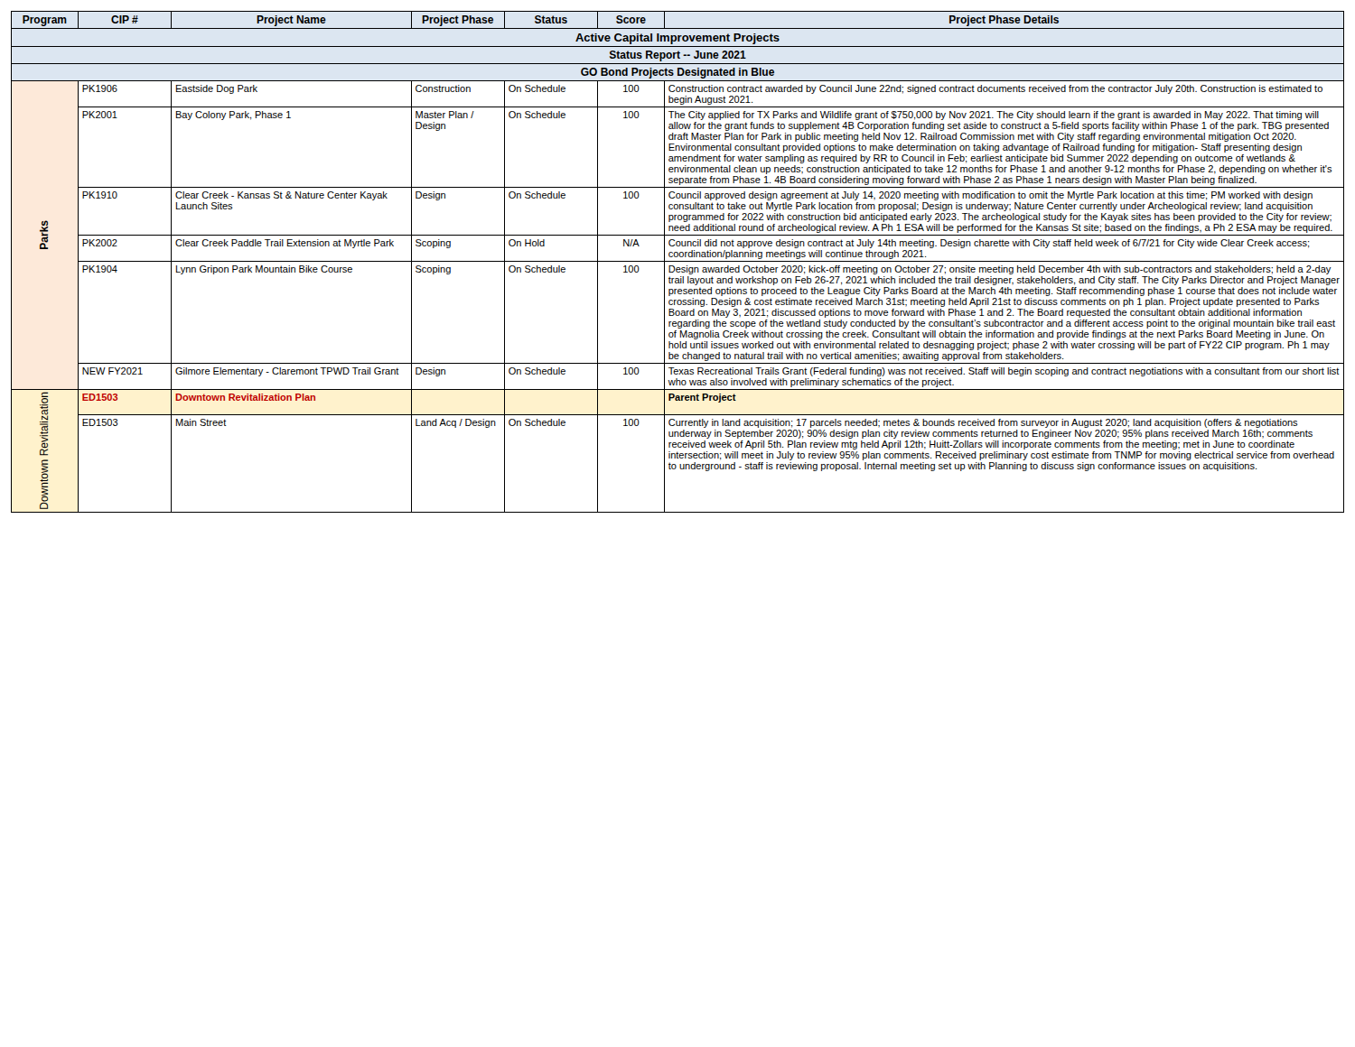| Active Capital Improvement Projects |
| Status Report -- June 2021 |
| GO Bond Projects Designated in Blue |
| Program | CIP # | Project Name | Project Phase | Status | Score | Project Phase Details |
| Parks | PK1906 | Eastside Dog Park | Construction | On Schedule | 100 | Construction contract awarded by Council June 22nd; signed contract documents received from the contractor July 20th. Construction is estimated to begin August 2021. |
| PK2001 | Bay Colony Park, Phase 1 | Master Plan / Design | On Schedule | 100 | The City applied for TX Parks and Wildlife grant of $750,000 by Nov 2021. The City should learn if the grant is awarded in May 2022. That timing will allow for the grant funds to supplement 4B Corporation funding set aside to construct a 5-field sports facility within Phase 1 of the park. TBG presented draft Master Plan for Park in public meeting held Nov 12. Railroad Commission met with City staff regarding environmental mitigation Oct 2020. Environmental consultant provided options to make determination on taking advantage of Railroad funding for mitigation- Staff presenting design amendment for water sampling as required by RR to Council in Feb; earliest anticipate bid Summer 2022 depending on outcome of wetlands & environmental clean up needs; construction anticipated to take 12 months for Phase 1 and another 9-12 months for Phase 2, depending on whether it's separate from Phase 1. 4B Board considering moving forward with Phase 2 as Phase 1 nears design with Master Plan being finalized. |
| PK1910 | Clear Creek - Kansas St & Nature Center Kayak Launch Sites | Design | On Schedule | 100 | Council approved design agreement at July 14, 2020 meeting with modification to omit the Myrtle Park location at this time; PM worked with design consultant to take out Myrtle Park location from proposal; Design is underway; Nature Center currently under Archeological review; land acquisition programmed for 2022 with construction bid anticipated early 2023. The archeological study for the Kayak sites has been provided to the City for review; need additional round of archeological review. A Ph 1 ESA will be performed for the Kansas St site; based on the findings, a Ph 2 ESA may be required. |
| PK2002 | Clear Creek Paddle Trail Extension at Myrtle Park | Scoping | On Hold | N/A | Council did not approve design contract at July 14th meeting. Design charette with City staff held week of 6/7/21 for City wide Clear Creek access; coordination/planning meetings will continue through 2021. |
| PK1904 | Lynn Gripon Park Mountain Bike Course | Scoping | On Schedule | 100 | Design awarded October 2020; kick-off meeting on October 27; onsite meeting held December 4th with sub-contractors and stakeholders; held a 2-day trail layout and workshop on Feb 26-27, 2021 which included the trail designer, stakeholders, and City staff. The City Parks Director and Project Manager presented options to proceed to the League City Parks Board at the March 4th meeting. Staff recommending phase 1 course that does not include water crossing. Design & cost estimate received March 31st; meeting held April 21st to discuss comments on ph 1 plan. Project update presented to Parks Board on May 3, 2021; discussed options to move forward with Phase 1 and 2. The Board requested the consultant obtain additional information regarding the scope of the wetland study conducted by the consultant’s subcontractor and a different access point to the original mountain bike trail east of Magnolia Creek without crossing the creek. Consultant will obtain the information and provide findings at the next Parks Board Meeting in June. On hold until issues worked out with environmental related to desnagging project; phase 2 with water crossing will be part of FY22 CIP program. Ph 1 may be changed to natural trail with no vertical amenities; awaiting approval from stakeholders. |
| NEW FY2021 | Gilmore Elementary - Claremont TPWD Trail Grant | Design | On Schedule | 100 | Texas Recreational Trails Grant (Federal funding) was not received. Staff will begin scoping and contract negotiations with a consultant from our short list who was also involved with preliminary schematics of the project. |
| Downtown Revitalization | ED1503 | Downtown Revitalization Plan | | | | Parent Project |
| ED1503 | Main Street | Land Acq / Design | On Schedule | 100 | Currently in land acquisition; 17 parcels needed; metes & bounds received from surveyor in August 2020; land acquisition (offers & negotiations underway in September 2020); 90% design plan city review comments returned to Engineer Nov 2020; 95% plans received March 16th; comments received week of April 5th. Plan review mtg held April 12th; Huitt-Zollars will incorporate comments from the meeting; met in June to coordinate intersection; will meet in July to review 95% plan comments. Received preliminary cost estimate from TNMP for moving electrical service from overhead to underground - staff is reviewing proposal. Internal meeting set up with Planning to discuss sign conformance issues on acquisitions. |